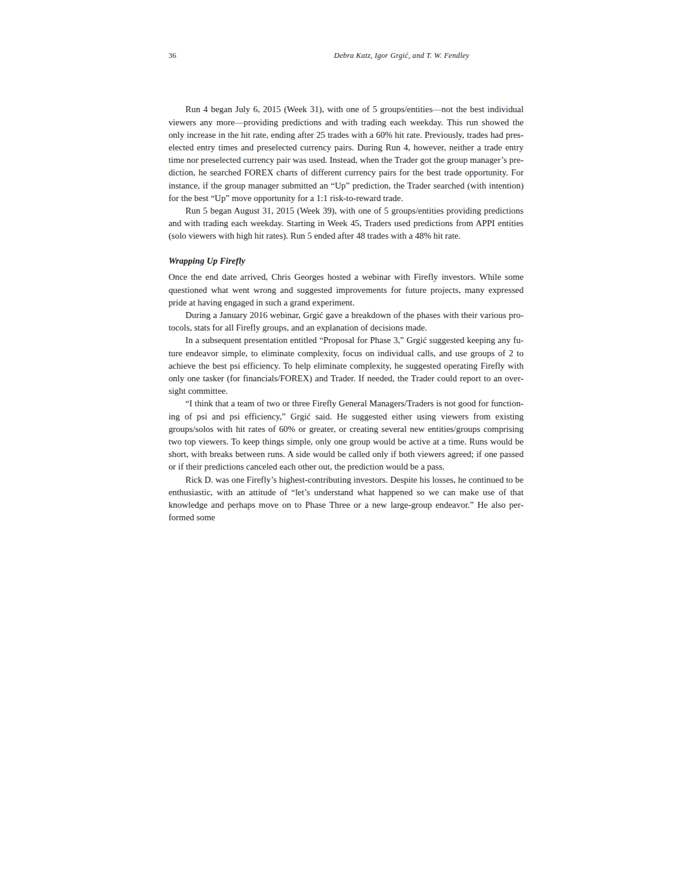36 Debra Katz, Igor Grgić, and T. W. Fendley
Run 4 began July 6, 2015 (Week 31), with one of 5 groups/entities—not the best individual viewers any more—providing predictions and with trading each weekday. This run showed the only increase in the hit rate, ending after 25 trades with a 60% hit rate. Previously, trades had preselected entry times and preselected currency pairs. During Run 4, however, neither a trade entry time nor preselected currency pair was used. Instead, when the Trader got the group manager’s prediction, he searched FOREX charts of different currency pairs for the best trade opportunity. For instance, if the group manager submitted an “Up” prediction, the Trader searched (with intention) for the best “Up” move opportunity for a 1:1 risk-to-reward trade.
Run 5 began August 31, 2015 (Week 39), with one of 5 groups/entities providing predictions and with trading each weekday. Starting in Week 45, Traders used predictions from APPI entities (solo viewers with high hit rates). Run 5 ended after 48 trades with a 48% hit rate.
Wrapping Up Firefly
Once the end date arrived, Chris Georges hosted a webinar with Firefly investors. While some questioned what went wrong and suggested improvements for future projects, many expressed pride at having engaged in such a grand experiment.
During a January 2016 webinar, Grgić gave a breakdown of the phases with their various protocols, stats for all Firefly groups, and an explanation of decisions made.
In a subsequent presentation entitled “Proposal for Phase 3,” Grgić suggested keeping any future endeavor simple, to eliminate complexity, focus on individual calls, and use groups of 2 to achieve the best psi efficiency. To help eliminate complexity, he suggested operating Firefly with only one tasker (for financials/FOREX) and Trader. If needed, the Trader could report to an oversight committee.
“I think that a team of two or three Firefly General Managers/Traders is not good for functioning of psi and psi efficiency,” Grgić said. He suggested either using viewers from existing groups/solos with hit rates of 60% or greater, or creating several new entities/groups comprising two top viewers. To keep things simple, only one group would be active at a time. Runs would be short, with breaks between runs. A side would be called only if both viewers agreed; if one passed or if their predictions canceled each other out, the prediction would be a pass.
Rick D. was one Firefly’s highest-contributing investors. Despite his losses, he continued to be enthusiastic, with an attitude of “let’s understand what happened so we can make use of that knowledge and perhaps move on to Phase Three or a new large-group endeavor.” He also performed some